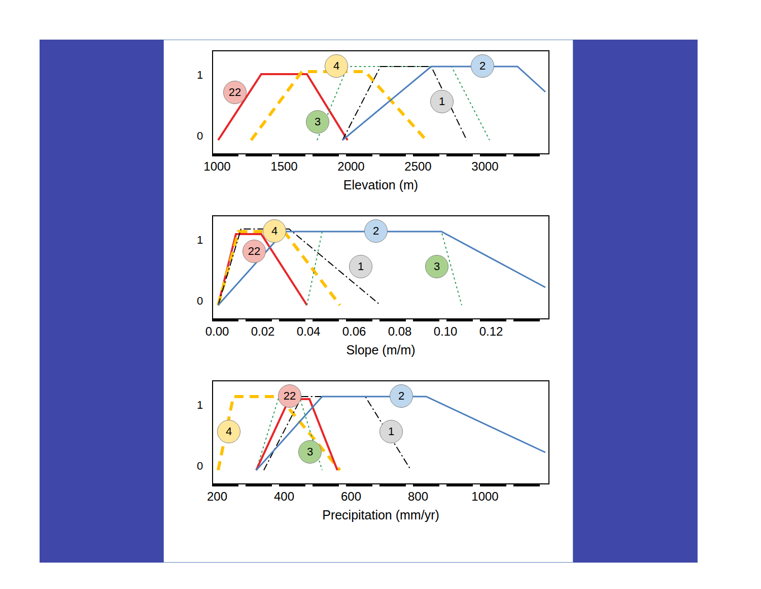1 0
22
4
3
1
2
1000
1500
2000
2500
3000
Elevation (m)
1 0
4
22
2
1
3
0.00
0.02
0.04
0.06
0.08
0.10
0.12
Slope (m/m)
1 0
22
2
4
3
1
200
400
600
800
1000
Precipitation (mm/yr)